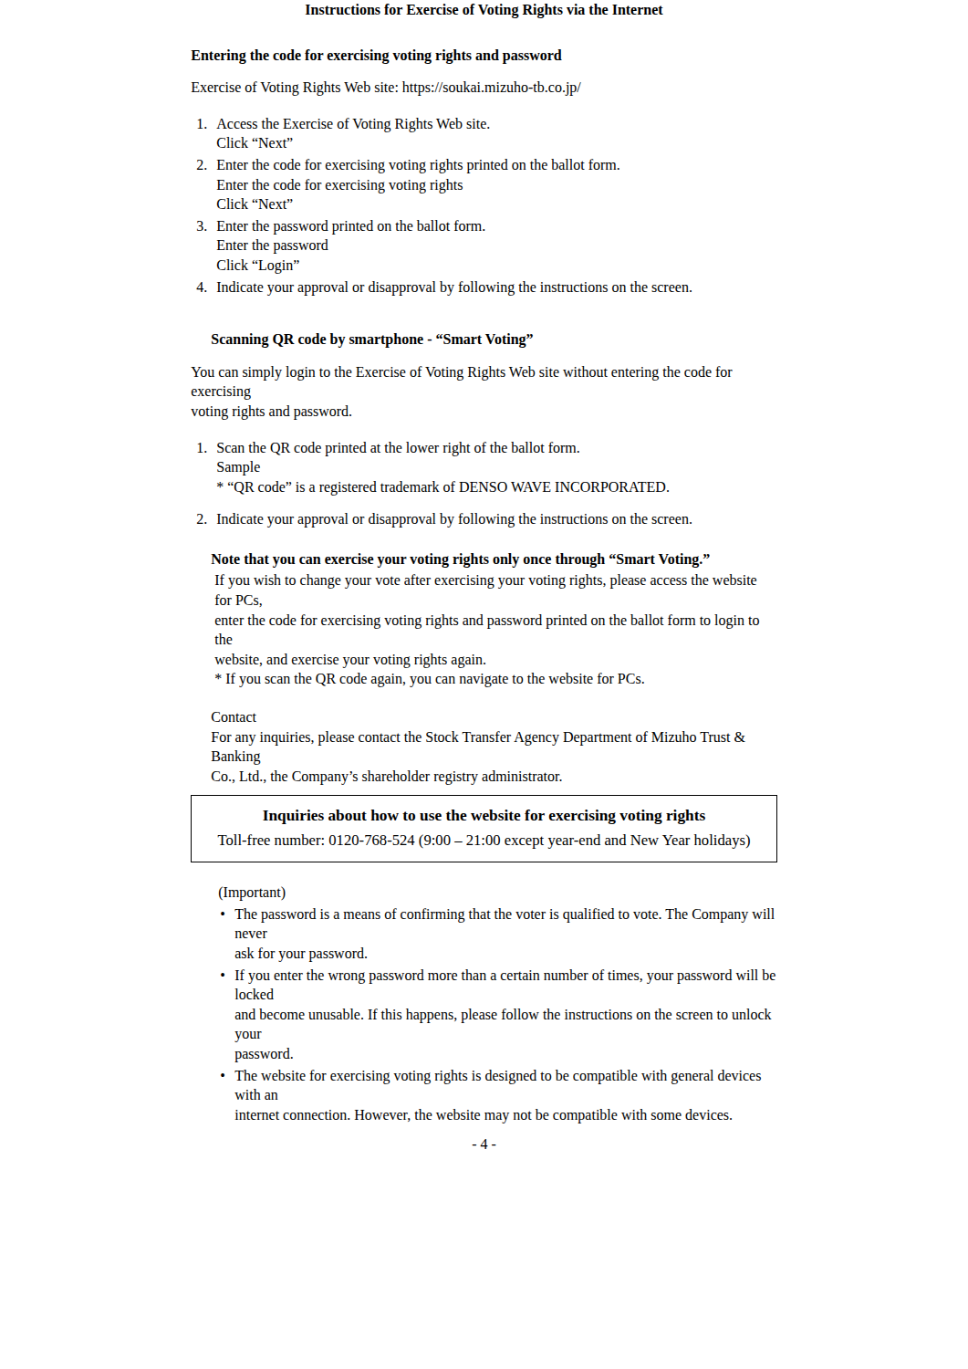Instructions for Exercise of Voting Rights via the Internet
Entering the code for exercising voting rights and password
Exercise of Voting Rights Web site: https://soukai.mizuho-tb.co.jp/
Access the Exercise of Voting Rights Web site.
Click “Next”
Enter the code for exercising voting rights printed on the ballot form.
Enter the code for exercising voting rights
Click “Next”
Enter the password printed on the ballot form.
Enter the password
Click “Login”
Indicate your approval or disapproval by following the instructions on the screen.
Scanning QR code by smartphone - “Smart Voting”
You can simply login to the Exercise of Voting Rights Web site without entering the code for exercising
voting rights and password.
Scan the QR code printed at the lower right of the ballot form.
Sample
* “QR code” is a registered trademark of DENSO WAVE INCORPORATED.
Indicate your approval or disapproval by following the instructions on the screen.
Note that you can exercise your voting rights only once through “Smart Voting.”
If you wish to change your vote after exercising your voting rights, please access the website for PCs,
enter the code for exercising voting rights and password printed on the ballot form to login to the
website, and exercise your voting rights again.
* If you scan the QR code again, you can navigate to the website for PCs.
Contact
For any inquiries, please contact the Stock Transfer Agency Department of Mizuho Trust & Banking
Co., Ltd., the Company’s shareholder registry administrator.
Inquiries about how to use the website for exercising voting rights
Toll-free number: 0120-768-524 (9:00 – 21:00 except year-end and New Year holidays)
(Important)
The password is a means of confirming that the voter is qualified to vote. The Company will never
ask for your password.
If you enter the wrong password more than a certain number of times, your password will be locked
and become unusable. If this happens, please follow the instructions on the screen to unlock your
password.
The website for exercising voting rights is designed to be compatible with general devices with an
internet connection. However, the website may not be compatible with some devices.
- 4 -